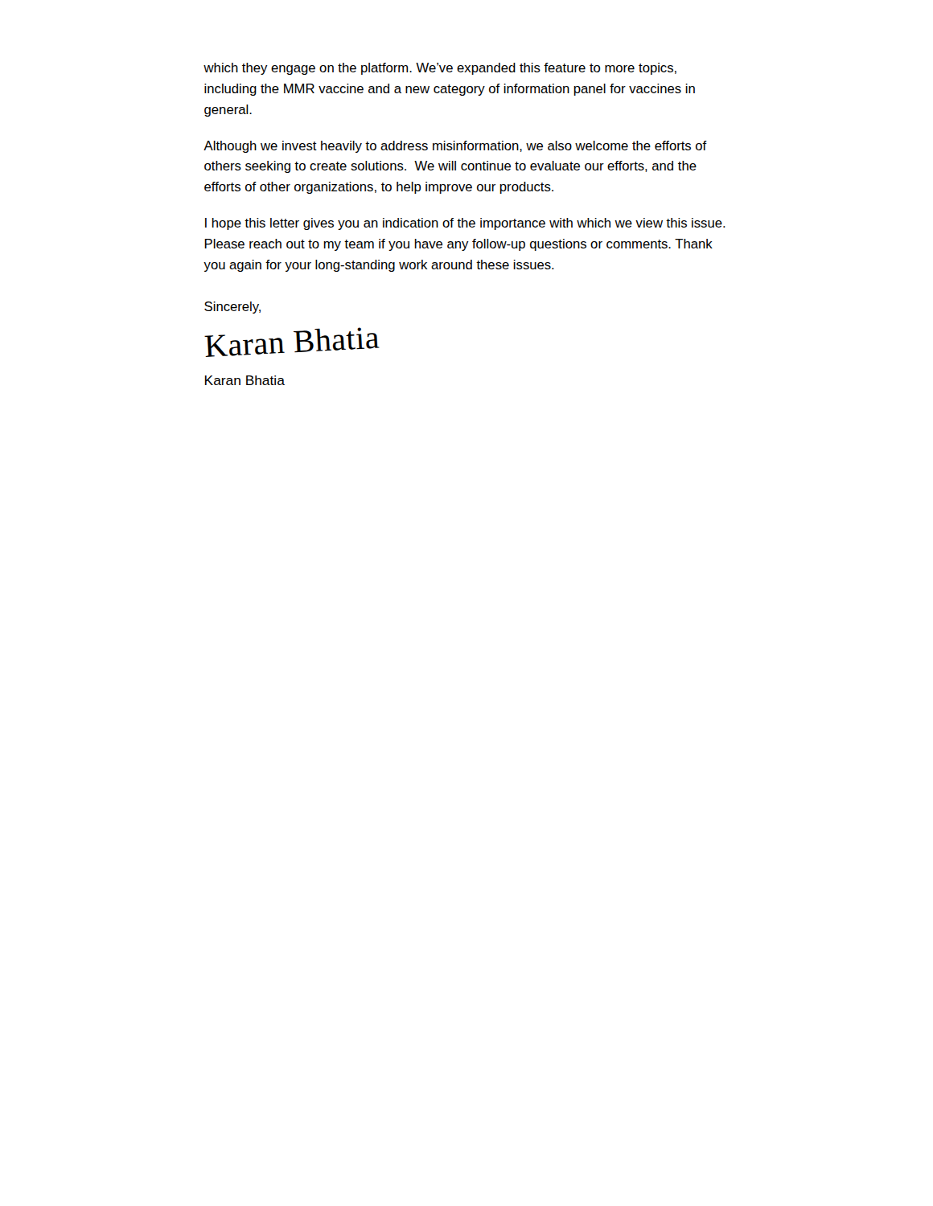which they engage on the platform. We’ve expanded this feature to more topics, including the MMR vaccine and a new category of information panel for vaccines in general.
Although we invest heavily to address misinformation, we also welcome the efforts of others seeking to create solutions. We will continue to evaluate our efforts, and the efforts of other organizations, to help improve our products.
I hope this letter gives you an indication of the importance with which we view this issue. Please reach out to my team if you have any follow-up questions or comments. Thank you again for your long-standing work around these issues.
Sincerely,
Karan Bhatia
Karan Bhatia